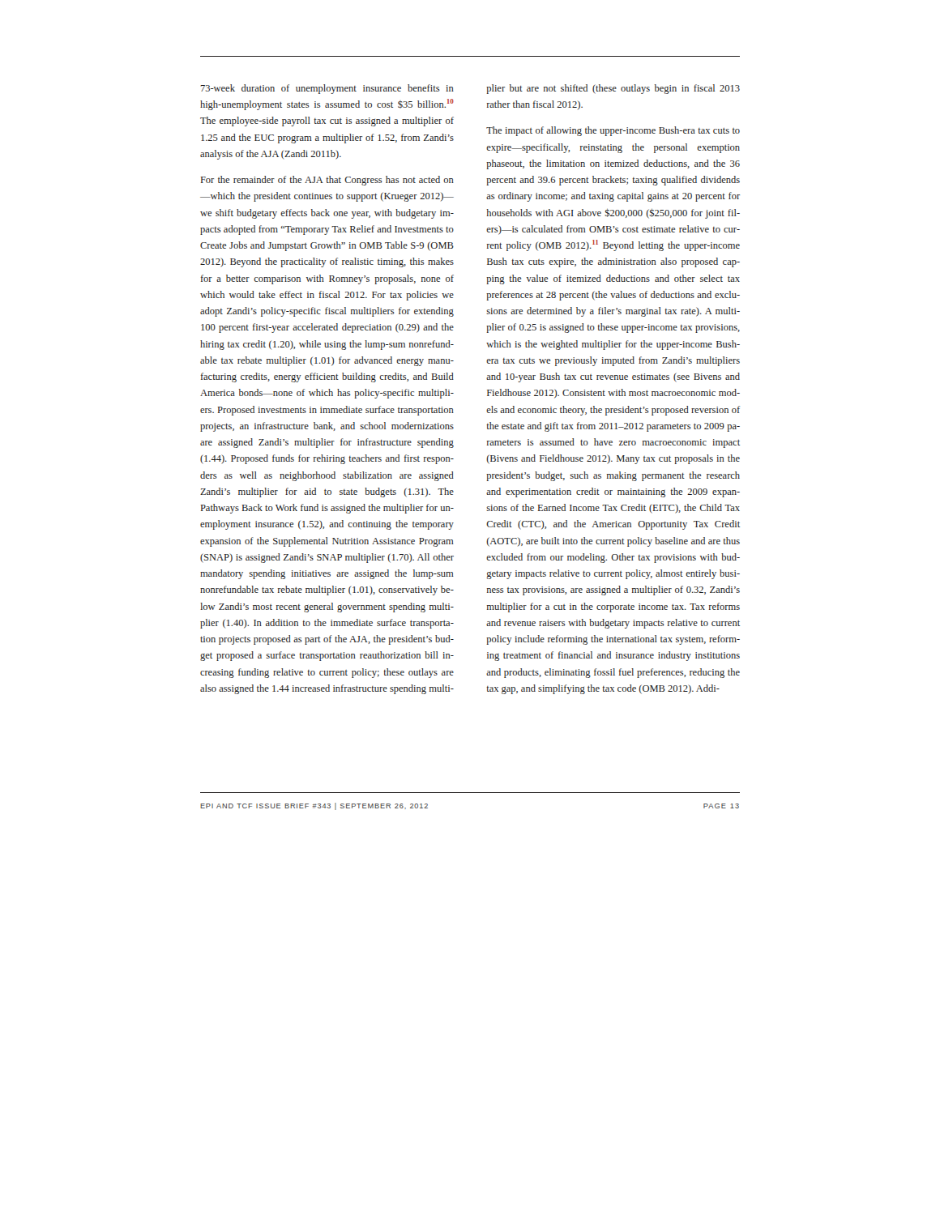73-week duration of unemployment insurance benefits in high-unemployment states is assumed to cost $35 billion.10 The employee-side payroll tax cut is assigned a multiplier of 1.25 and the EUC program a multiplier of 1.52, from Zandi’s analysis of the AJA (Zandi 2011b).
For the remainder of the AJA that Congress has not acted on—which the president continues to support (Krueger 2012)—we shift budgetary effects back one year, with budgetary impacts adopted from “Temporary Tax Relief and Investments to Create Jobs and Jumpstart Growth” in OMB Table S-9 (OMB 2012). Beyond the practicality of realistic timing, this makes for a better comparison with Romney’s proposals, none of which would take effect in fiscal 2012. For tax policies we adopt Zandi’s policy-specific fiscal multipliers for extending 100 percent first-year accelerated depreciation (0.29) and the hiring tax credit (1.20), while using the lump-sum nonrefundable tax rebate multiplier (1.01) for advanced energy manufacturing credits, energy efficient building credits, and Build America bonds—none of which has policy-specific multipliers. Proposed investments in immediate surface transportation projects, an infrastructure bank, and school modernizations are assigned Zandi’s multiplier for infrastructure spending (1.44). Proposed funds for rehiring teachers and first responders as well as neighborhood stabilization are assigned Zandi’s multiplier for aid to state budgets (1.31). The Pathways Back to Work fund is assigned the multiplier for unemployment insurance (1.52), and continuing the temporary expansion of the Supplemental Nutrition Assistance Program (SNAP) is assigned Zandi’s SNAP multiplier (1.70). All other mandatory spending initiatives are assigned the lump-sum nonrefundable tax rebate multiplier (1.01), conservatively below Zandi’s most recent general government spending multiplier (1.40). In addition to the immediate surface transportation projects proposed as part of the AJA, the president’s budget proposed a surface transportation reauthorization bill increasing funding relative to current policy; these outlays are also assigned the 1.44 increased infrastructure spending multiplier but are not shifted (these outlays begin in fiscal 2013 rather than fiscal 2012).
The impact of allowing the upper-income Bush-era tax cuts to expire—specifically, reinstating the personal exemption phaseout, the limitation on itemized deductions, and the 36 percent and 39.6 percent brackets; taxing qualified dividends as ordinary income; and taxing capital gains at 20 percent for households with AGI above $200,000 ($250,000 for joint filers)—is calculated from OMB’s cost estimate relative to current policy (OMB 2012).11 Beyond letting the upper-income Bush tax cuts expire, the administration also proposed capping the value of itemized deductions and other select tax preferences at 28 percent (the values of deductions and exclusions are determined by a filer’s marginal tax rate). A multiplier of 0.25 is assigned to these upper-income tax provisions, which is the weighted multiplier for the upper-income Bush-era tax cuts we previously imputed from Zandi’s multipliers and 10-year Bush tax cut revenue estimates (see Bivens and Fieldhouse 2012). Consistent with most macroeconomic models and economic theory, the president’s proposed reversion of the estate and gift tax from 2011–2012 parameters to 2009 parameters is assumed to have zero macroeconomic impact (Bivens and Fieldhouse 2012). Many tax cut proposals in the president’s budget, such as making permanent the research and experimentation credit or maintaining the 2009 expansions of the Earned Income Tax Credit (EITC), the Child Tax Credit (CTC), and the American Opportunity Tax Credit (AOTC), are built into the current policy baseline and are thus excluded from our modeling. Other tax provisions with budgetary impacts relative to current policy, almost entirely business tax provisions, are assigned a multiplier of 0.32, Zandi’s multiplier for a cut in the corporate income tax. Tax reforms and revenue raisers with budgetary impacts relative to current policy include reforming the international tax system, reforming treatment of financial and insurance industry institutions and products, eliminating fossil fuel preferences, reducing the tax gap, and simplifying the tax code (OMB 2012). Addi-
EPI and TCF Issue Brief #343 | September 26, 2012
Page 13